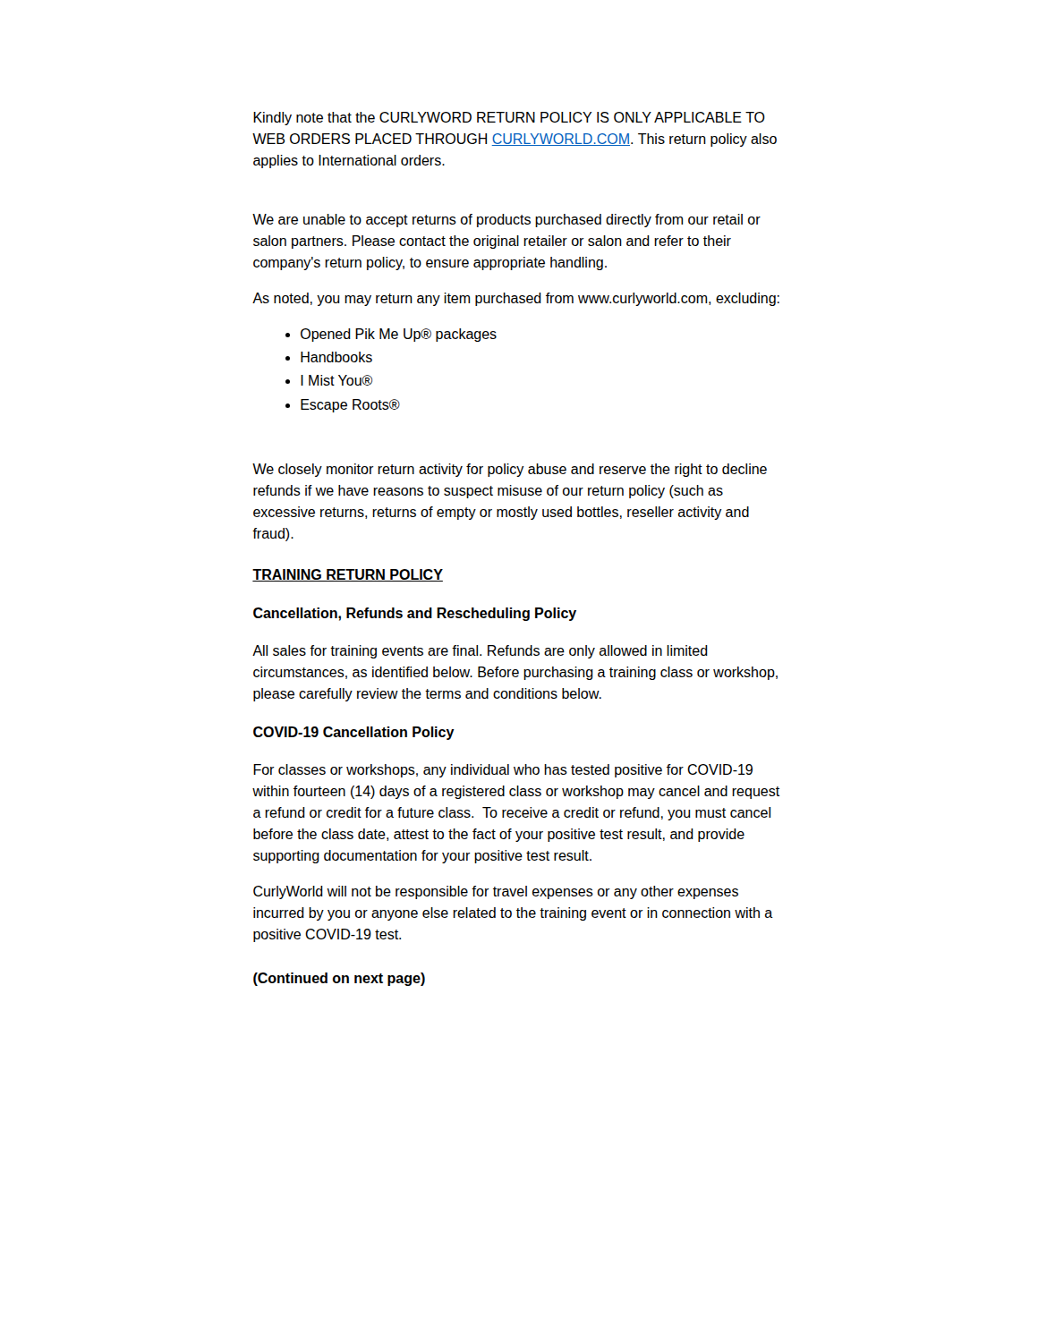Kindly note that the CURLYWORD RETURN POLICY IS ONLY APPLICABLE TO WEB ORDERS PLACED THROUGH CURLYWORLD.COM. This return policy also applies to International orders.
We are unable to accept returns of products purchased directly from our retail or salon partners. Please contact the original retailer or salon and refer to their company's return policy, to ensure appropriate handling.
As noted, you may return any item purchased from www.curlyworld.com, excluding:
Opened Pik Me Up® packages
Handbooks
I Mist You®
Escape Roots®
We closely monitor return activity for policy abuse and reserve the right to decline refunds if we have reasons to suspect misuse of our return policy (such as excessive returns, returns of empty or mostly used bottles, reseller activity and fraud).
TRAINING RETURN POLICY
Cancellation, Refunds and Rescheduling Policy
All sales for training events are final. Refunds are only allowed in limited circumstances, as identified below. Before purchasing a training class or workshop, please carefully review the terms and conditions below.
COVID-19 Cancellation Policy
For classes or workshops, any individual who has tested positive for COVID-19 within fourteen (14) days of a registered class or workshop may cancel and request a refund or credit for a future class. To receive a credit or refund, you must cancel before the class date, attest to the fact of your positive test result, and provide supporting documentation for your positive test result.
CurlyWorld will not be responsible for travel expenses or any other expenses incurred by you or anyone else related to the training event or in connection with a positive COVID-19 test.
(Continued on next page)